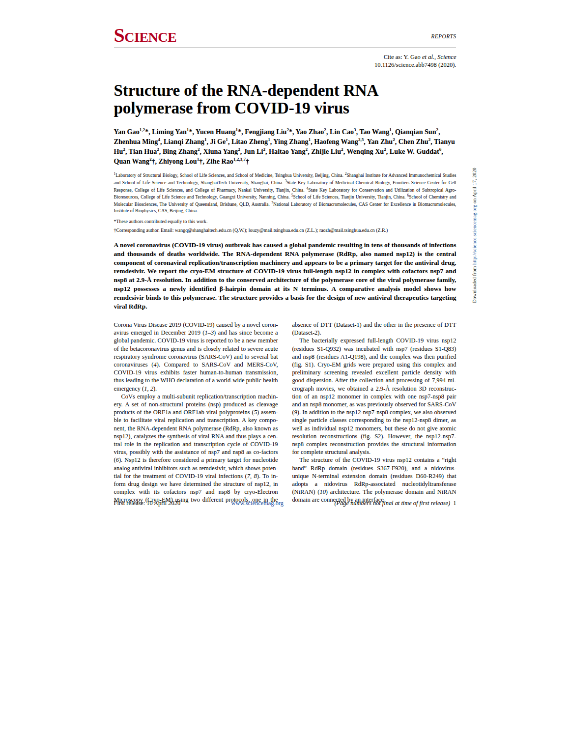Science
REPORTS
Cite as: Y. Gao et al., Science
10.1126/science.abb7498 (2020).
Structure of the RNA-dependent RNA polymerase from COVID-19 virus
Yan Gao1,2*, Liming Yan1*, Yucen Huang1*, Fengjiang Liu2*, Yao Zhao2, Lin Cao3, Tao Wang1, Qianqian Sun2, Zhenhua Ming4, Lianqi Zhang1, Ji Ge1, Litao Zheng1, Ying Zhang1, Haofeng Wang2,5, Yan Zhu2, Chen Zhu2, Tianyu Hu2, Tian Hua2, Bing Zhang2, Xiuna Yang2, Jun Li2, Haitao Yang2, Zhijie Liu2, Wenqing Xu2, Luke W. Guddat6, Quan Wang2†, Zhiyong Lou1†, Zihe Rao1,2,3,7†
1Laboratory of Structural Biology, School of Life Sciences, and School of Medicine, Tsinghua University, Beijing, China. 2Shanghai Institute for Advanced Immunochemical Studies and School of Life Science and Technology, ShanghaiTech University, Shanghai, China. 3State Key Laboratory of Medicinal Chemical Biology, Frontiers Science Center for Cell Response, College of Life Sciences, and College of Pharmacy, Nankai University, Tianjin, China. 4State Key Laboratory for Conservation and Utilization of Subtropical Agro-Bioresources, College of Life Science and Technology, Guangxi University, Nanning, China. 5School of Life Sciences, Tianjin University, Tianjin, China. 6School of Chemistry and Molecular Biosciences, The University of Queensland, Brisbane, QLD, Australia. 7National Laboratory of Biomacromolecules, CAS Center for Excellence in Biomacromolecules, Institute of Biophysics, CAS, Beijing, China.
*These authors contributed equally to this work.
†Corresponding author. Email: wangq@shanghaitech.edu.cn (Q.W.); louzy@mail.tsinghua.edu.cn (Z.L.); raozh@mail.tsinghua.edu.cn (Z.R.)
A novel coronavirus (COVID-19 virus) outbreak has caused a global pandemic resulting in tens of thousands of infections and thousands of deaths worldwide. The RNA-dependent RNA polymerase (RdRp, also named nsp12) is the central component of coronaviral replication/transcription machinery and appears to be a primary target for the antiviral drug, remdesivir. We report the cryo-EM structure of COVID-19 virus full-length nsp12 in complex with cofactors nsp7 and nsp8 at 2.9-Å resolution. In addition to the conserved architecture of the polymerase core of the viral polymerase family, nsp12 possesses a newly identified β-hairpin domain at its N terminus. A comparative analysis model shows how remdesivir binds to this polymerase. The structure provides a basis for the design of new antiviral therapeutics targeting viral RdRp.
Corona Virus Disease 2019 (COVID-19) caused by a novel coronavirus emerged in December 2019 (1–3) and has since become a global pandemic. COVID-19 virus is reported to be a new member of the betacoronavirus genus and is closely related to severe acute respiratory syndrome coronavirus (SARS-CoV) and to several bat coronaviruses (4). Compared to SARS-CoV and MERS-CoV, COVID-19 virus exhibits faster human-to-human transmission, thus leading to the WHO declaration of a world-wide public health emergency (1, 2).
CoVs employ a multi-subunit replication/transcription machinery. A set of non-structural proteins (nsp) produced as cleavage products of the ORF1a and ORF1ab viral polyproteins (5) assemble to facilitate viral replication and transcription. A key component, the RNA-dependent RNA polymerase (RdRp, also known as nsp12), catalyzes the synthesis of viral RNA and thus plays a central role in the replication and transcription cycle of COVID-19 virus, possibly with the assistance of nsp7 and nsp8 as co-factors (6). Nsp12 is therefore considered a primary target for nucleotide analog antiviral inhibitors such as remdesivir, which shows potential for the treatment of COVID-19 viral infections (7, 8). To inform drug design we have determined the structure of nsp12, in complex with its cofactors nsp7 and nsp8 by cryo-Electron Microscopy (Cryo-EM) using two different protocols, one in the absence of DTT (Dataset-1) and the other in the presence of DTT (Dataset-2).
The bacterially expressed full-length COVID-19 virus nsp12 (residues S1-Q932) was incubated with nsp7 (residues S1-Q83) and nsp8 (residues A1-Q198), and the complex was then purified (fig. S1). Cryo-EM grids were prepared using this complex and preliminary screening revealed excellent particle density with good dispersion. After the collection and processing of 7,994 micrograph movies, we obtained a 2.9-Å resolution 3D reconstruction of an nsp12 monomer in complex with one nsp7-nsp8 pair and an nsp8 monomer, as was previously observed for SARS-CoV (9). In addition to the nsp12-nsp7-nsp8 complex, we also observed single particle classes corresponding to the nsp12-nsp8 dimer, as well as individual nsp12 monomers, but these do not give atomic resolution reconstructions (fig. S2). However, the nsp12-nsp7-nsp8 complex reconstruction provides the structural information for complete structural analysis.
The structure of the COVID-19 virus nsp12 contains a “right hand” RdRp domain (residues S367-F920), and a nidovirus-unique N-terminal extension domain (residues D60-R249) that adopts a nidovirus RdRp-associated nucleotidyltransferase (NiRAN) (10) architecture. The polymerase domain and NiRAN domain are connected by an interface
Downloaded from http://science.sciencemag.org on April 17, 2020
First release: 10 April 2020
www.sciencemag.org
(Page numbers not final at time of first release) 1